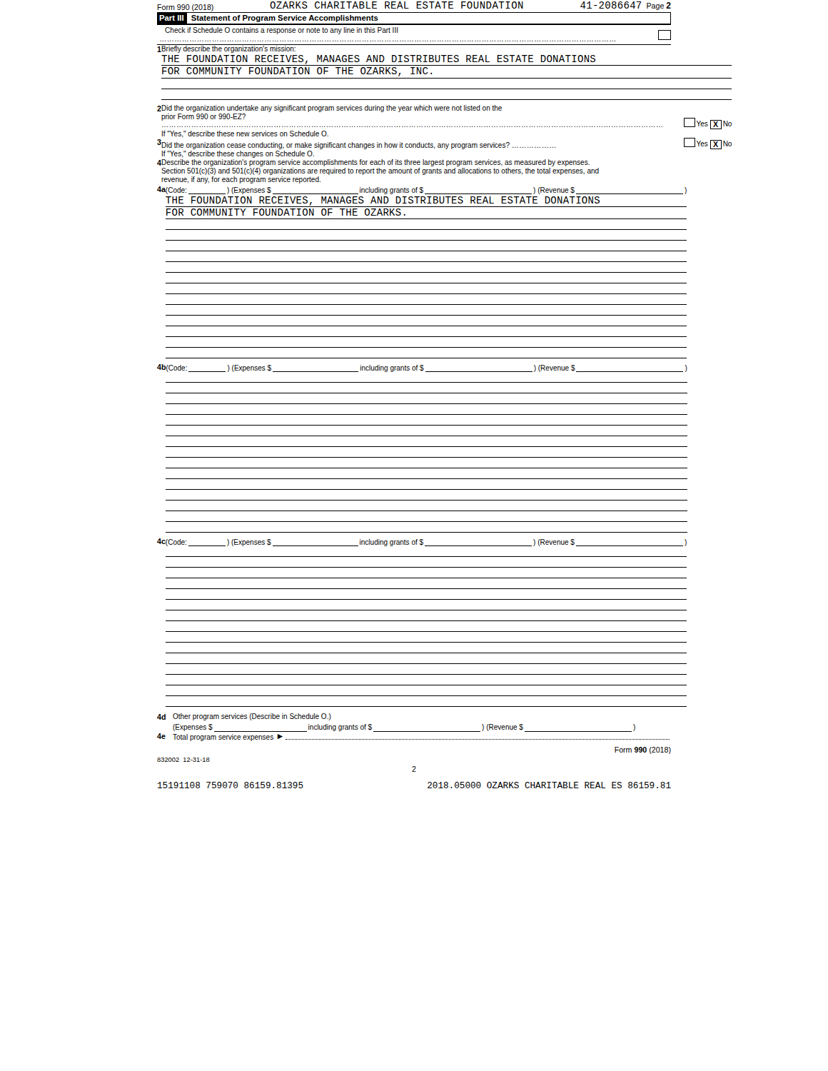Form 990 (2018)
OZARKS CHARITABLE REAL ESTATE FOUNDATION
41-2086647 Page 2
Part III
Statement of Program Service Accomplishments
Check if Schedule O contains a response or note to any line in this Part III …………………………………………………………………………………………………………………………………………………………………
| 1 | Briefly describe the organization's mission: |
| | THE FOUNDATION RECEIVES, MANAGES AND DISTRIBUTES REAL ESTATE DONATIONS FOR COMMUNITY FOUNDATION OF THE OZARKS, INC. |
| 2 | Did the organization undertake any significant program services during the year which were not listed on the |
| | prior Form 990 or 990-EZ? ………………………………………………………………………………………………………………………………………………………………………………… Yes X No If "Yes," describe these new services on Schedule O. |
| 3 | Did the organization cease conducting, or make significant changes in how it conducts, any program services? ……………… Yes X No If "Yes," describe these changes on Schedule O. |
| 4 | Describe the organization's program service accomplishments for each of its three largest program services, as measured by expenses. |
| | Section 501(c)(3) and 501(c)(4) organizations are required to report the amount of grants and allocations to others, the total expenses, and |
| | revenue, if any, for each program service reported. |
| 4a | (Code: ) (Expenses $ including grants of $ ) (Revenue $ ) THE FOUNDATION RECEIVES, MANAGES AND DISTRIBUTES REAL ESTATE DONATIONS FOR COMMUNITY FOUNDATION OF THE OZARKS. |
| 4b | (Code: ) (Expenses $ including grants of $ ) (Revenue $ ) |
| 4c | (Code: ) (Expenses $ including grants of $ ) (Revenue $ ) |
| 4d | Other program services (Describe in Schedule O.) |
| | (Expenses $ including grants of $ ) (Revenue $ ) |
| 4e | Total program service expenses ► |
Form 990 (2018)
832002 12-31-18
2
15191108 759070 86159.81395
2018.05000 OZARKS CHARITABLE REAL ES 86159.81